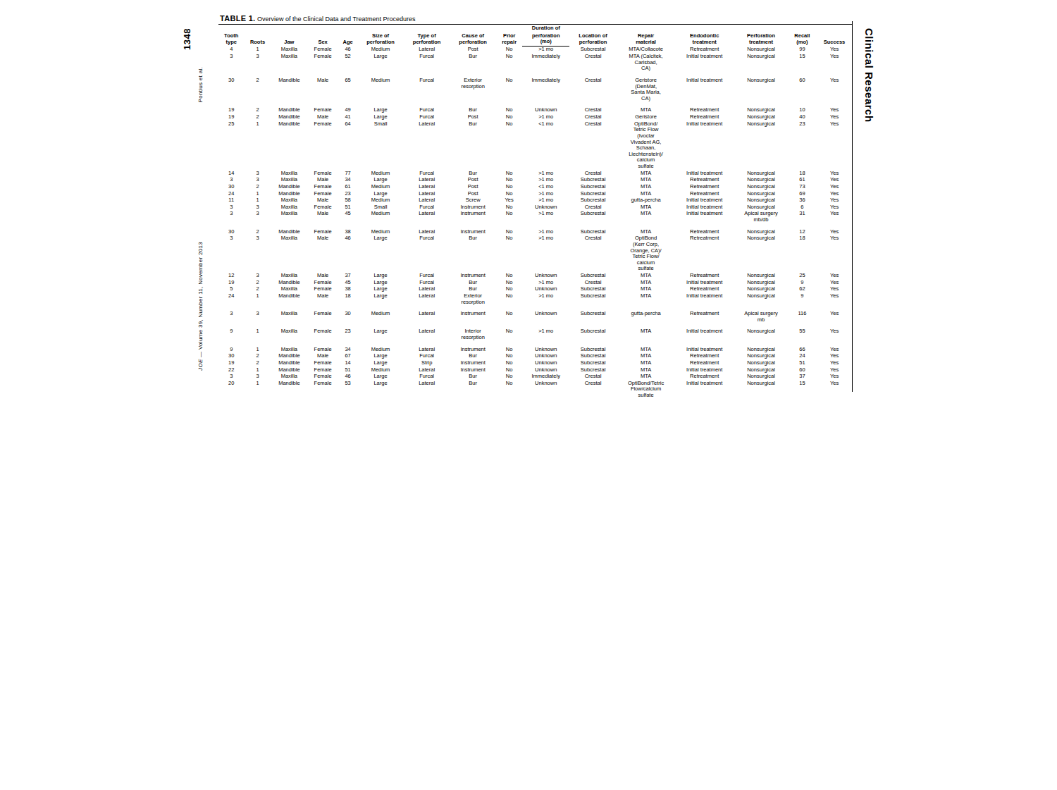1348
Pontius et al.
JOE — Volume 39, Number 11, November 2013
Clinical Research
TABLE 1. Overview of the Clinical Data and Treatment Procedures
| Tooth type | Roots | Jaw | Sex | Age | Size of perforation | Type of perforation | Cause of perforation | Prior repair | Duration of | Location of perforation | Repair material | Endodontic treatment | Perforation treatment | Recall (mo) | Success |
| --- | --- | --- | --- | --- | --- | --- | --- | --- | --- | --- | --- | --- | --- | --- | --- |
| perforation (mo) |
| 4 | 1 | Maxilla | Female | 46 | Medium | Lateral | Post | No | >1 mo | Subcrestal | MTA/Collacote | Retreatment | Nonsurgical | 99 | Yes |
| 3 | 3 | Maxilla | Female | 52 | Large | Furcal | Bur | No | Immediately | Crestal | MTA (Calcitek, Carlsbad, CA) | Initial treatment | Nonsurgical | 15 | Yes |
| 30 | 2 | Mandible | Male | 65 | Medium | Furcal | Exterior resorption | No | Immediately | Crestal | Geristore (DenMat, Santa Maria, CA) | Initial treatment | Nonsurgical | 60 | Yes |
| 19 | 2 | Mandible | Female | 49 | Large | Furcal | Bur | No | Unknown | Crestal | MTA | Retreatment | Nonsurgical | 10 | Yes |
| 19 | 2 | Mandible | Male | 41 | Large | Furcal | Post | No | >1 mo | Crestal | Geristore | Retreatment | Nonsurgical | 40 | Yes |
| 25 | 1 | Mandible | Female | 64 | Small | Lateral | Bur | No | <1 mo | Crestal | OptiBond/ Tetric Flow (Ivoclar Vivadent AG, Schaan, Liechtenstein)/ calcium sulfate | Initial treatment | Nonsurgical | 23 | Yes |
| 14 | 3 | Maxilla | Female | 77 | Medium | Furcal | Bur | No | >1 mo | Crestal | MTA | Initial treatment | Nonsurgical | 18 | Yes |
| 3 | 3 | Maxilla | Male | 34 | Large | Lateral | Post | No | >1 mo | Subcrestal | MTA | Retreatment | Nonsurgical | 61 | Yes |
| 30 | 2 | Mandible | Female | 61 | Medium | Lateral | Post | No | <1 mo | Subcrestal | MTA | Retreatment | Nonsurgical | 73 | Yes |
| 24 | 1 | Mandible | Female | 23 | Large | Lateral | Post | No | >1 mo | Subcrestal | MTA | Retreatment | Nonsurgical | 69 | Yes |
| 11 | 1 | Maxilla | Male | 58 | Medium | Lateral | Screw | Yes | >1 mo | Subcrestal | gutta-percha | Initial treatment | Nonsurgical | 36 | Yes |
| 3 | 3 | Maxilla | Female | 51 | Small | Furcal | Instrument | No | Unknown | Crestal | MTA | Initial treatment | Nonsurgical | 6 | Yes |
| 3 | 3 | Maxilla | Male | 45 | Medium | Lateral | Instrument | No | >1 mo | Subcrestal | MTA | Initial treatment | Apical surgery mb/db | 31 | Yes |
| 30 | 2 | Mandible | Female | 38 | Medium | Lateral | Instrument | No | >1 mo | Subcrestal | MTA | Retreatment | Nonsurgical | 12 | Yes |
| 3 | 3 | Maxilla | Male | 46 | Large | Furcal | Bur | No | >1 mo | Crestal | OptiBond (Kerr Corp, Orange, CA)/ Tetric Flow/ calcium sulfate | Retreatment | Nonsurgical | 18 | Yes |
| 12 | 3 | Maxilla | Male | 37 | Large | Furcal | Instrument | No | Unknown | Subcrestal | MTA | Retreatment | Nonsurgical | 25 | Yes |
| 19 | 2 | Mandible | Female | 45 | Large | Furcal | Bur | No | >1 mo | Crestal | MTA | Initial treatment | Nonsurgical | 9 | Yes |
| 5 | 2 | Maxilla | Female | 38 | Large | Lateral | Bur | No | Unknown | Subcrestal | MTA | Retreatment | Nonsurgical | 62 | Yes |
| 24 | 1 | Mandible | Male | 18 | Large | Lateral | Exterior resorption | No | >1 mo | Subcrestal | MTA | Initial treatment | Nonsurgical | 9 | Yes |
| 3 | 3 | Maxilla | Female | 30 | Medium | Lateral | Instrument | No | Unknown | Subcrestal | gutta-percha | Retreatment | Apical surgery mb | 116 | Yes |
| 9 | 1 | Maxilla | Female | 23 | Large | Lateral | Interior resorption | No | >1 mo | Subcrestal | MTA | Initial treatment | Nonsurgical | 55 | Yes |
| 9 | 1 | Maxilla | Female | 34 | Medium | Lateral | Instrument | No | Unknown | Subcrestal | MTA | Initial treatment | Nonsurgical | 66 | Yes |
| 30 | 2 | Mandible | Male | 67 | Large | Furcal | Bur | No | Unknown | Subcrestal | MTA | Retreatment | Nonsurgical | 24 | Yes |
| 19 | 2 | Mandible | Female | 14 | Large | Strip | Instrument | No | Unknown | Subcrestal | MTA | Retreatment | Nonsurgical | 51 | Yes |
| 22 | 1 | Mandible | Female | 51 | Medium | Lateral | Instrument | No | Unknown | Subcrestal | MTA | Initial treatment | Nonsurgical | 60 | Yes |
| 3 | 3 | Maxilla | Female | 46 | Large | Furcal | Bur | No | Immediately | Crestal | MTA | Retreatment | Nonsurgical | 37 | Yes |
| 20 | 1 | Mandible | Female | 53 | Large | Lateral | Bur | No | Unknown | Crestal | OptiBond/Tetric Flow/calcium sulfate | Initial treatment | Nonsurgical | 15 | Yes |